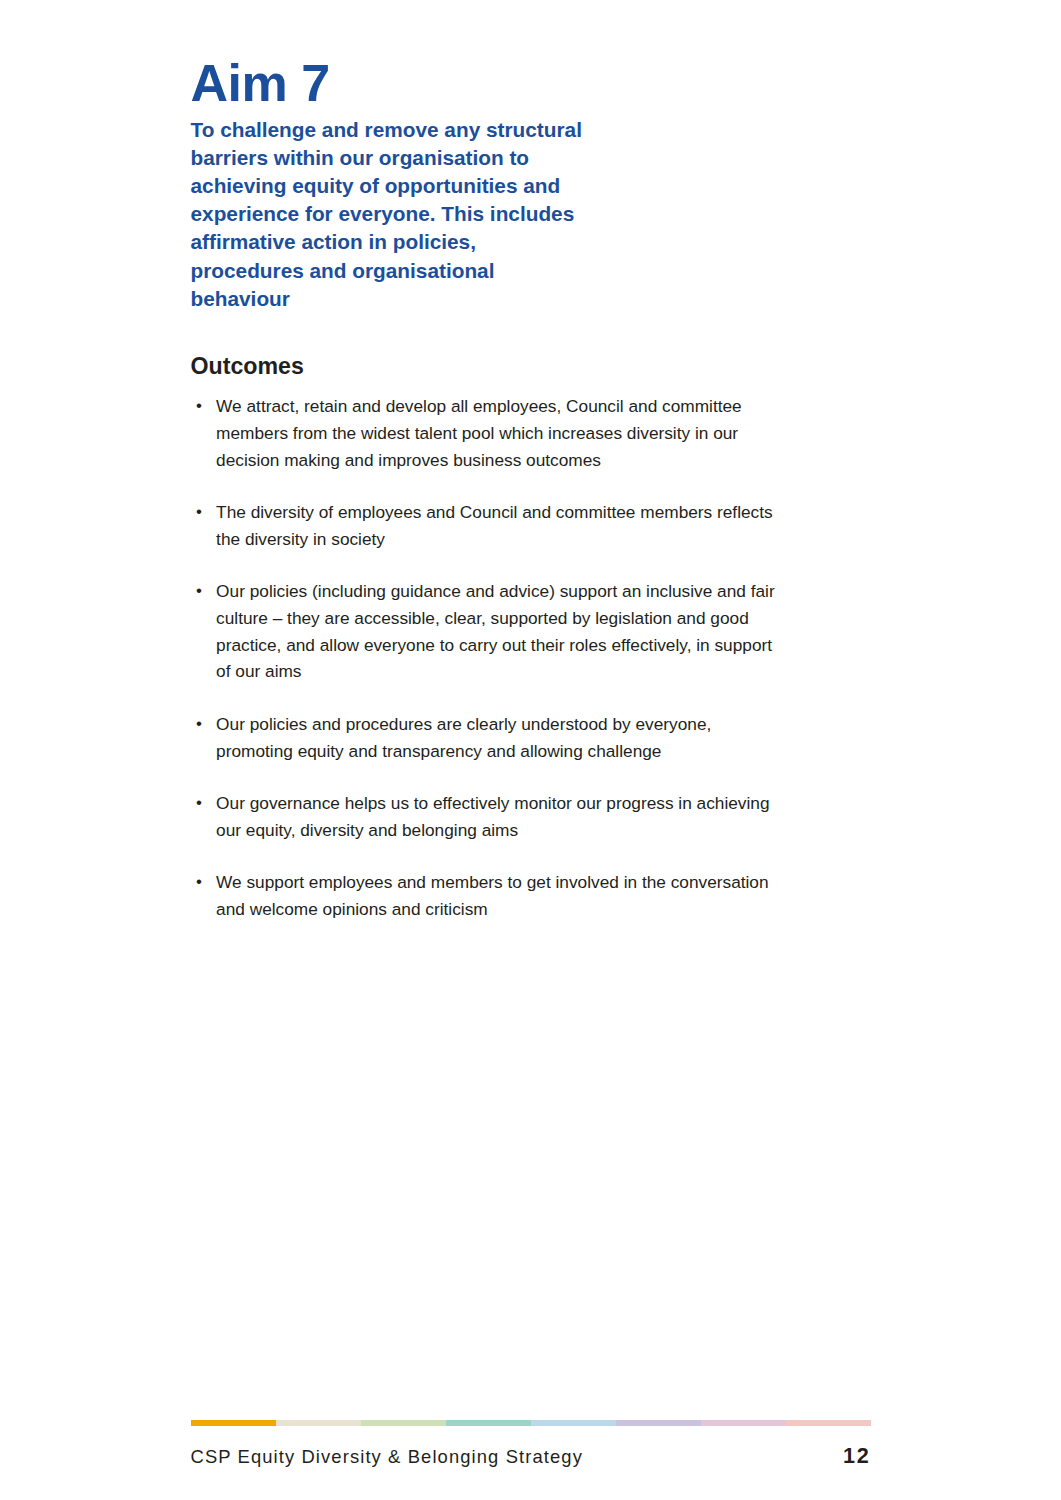Aim 7
To challenge and remove any structural barriers within our organisation to achieving equity of opportunities and experience for everyone. This includes affirmative action in policies, procedures and organisational behaviour
Outcomes
We attract, retain and develop all employees, Council and committee members from the widest talent pool which increases diversity in our decision making and improves business outcomes
The diversity of employees and Council and committee members reflects the diversity in society
Our policies (including guidance and advice) support an inclusive and fair culture – they are accessible, clear, supported by legislation and good practice, and allow everyone to carry out their roles effectively, in support of our aims
Our policies and procedures are clearly understood by everyone, promoting equity and transparency and allowing challenge
Our governance helps us to effectively monitor our progress in achieving our equity, diversity and belonging aims
We support employees and members to get involved in the conversation and welcome opinions and criticism
CSP Equity Diversity & Belonging Strategy
12